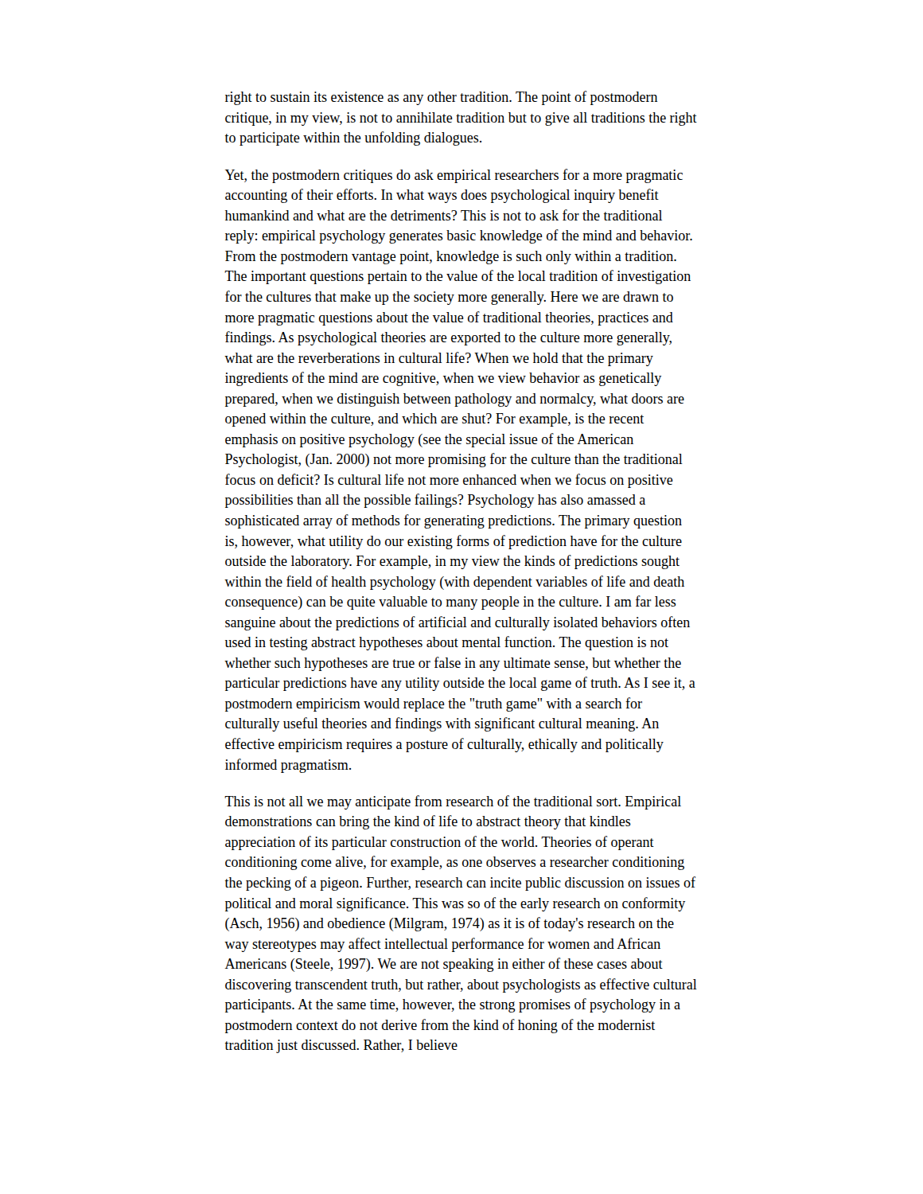right to sustain its existence as any other tradition. The point of postmodern critique, in my view, is not to annihilate tradition but to give all traditions the right to participate within the unfolding dialogues.
Yet, the postmodern critiques do ask empirical researchers for a more pragmatic accounting of their efforts. In what ways does psychological inquiry benefit humankind and what are the detriments? This is not to ask for the traditional reply: empirical psychology generates basic knowledge of the mind and behavior. From the postmodern vantage point, knowledge is such only within a tradition. The important questions pertain to the value of the local tradition of investigation for the cultures that make up the society more generally. Here we are drawn to more pragmatic questions about the value of traditional theories, practices and findings. As psychological theories are exported to the culture more generally, what are the reverberations in cultural life? When we hold that the primary ingredients of the mind are cognitive, when we view behavior as genetically prepared, when we distinguish between pathology and normalcy, what doors are opened within the culture, and which are shut? For example, is the recent emphasis on positive psychology (see the special issue of the American Psychologist, (Jan. 2000) not more promising for the culture than the traditional focus on deficit? Is cultural life not more enhanced when we focus on positive possibilities than all the possible failings? Psychology has also amassed a sophisticated array of methods for generating predictions. The primary question is, however, what utility do our existing forms of prediction have for the culture outside the laboratory. For example, in my view the kinds of predictions sought within the field of health psychology (with dependent variables of life and death consequence) can be quite valuable to many people in the culture. I am far less sanguine about the predictions of artificial and culturally isolated behaviors often used in testing abstract hypotheses about mental function. The question is not whether such hypotheses are true or false in any ultimate sense, but whether the particular predictions have any utility outside the local game of truth. As I see it, a postmodern empiricism would replace the "truth game" with a search for culturally useful theories and findings with significant cultural meaning. An effective empiricism requires a posture of culturally, ethically and politically informed pragmatism.
This is not all we may anticipate from research of the traditional sort. Empirical demonstrations can bring the kind of life to abstract theory that kindles appreciation of its particular construction of the world. Theories of operant conditioning come alive, for example, as one observes a researcher conditioning the pecking of a pigeon. Further, research can incite public discussion on issues of political and moral significance. This was so of the early research on conformity (Asch, 1956) and obedience (Milgram, 1974) as it is of today's research on the way stereotypes may affect intellectual performance for women and African Americans (Steele, 1997). We are not speaking in either of these cases about discovering transcendent truth, but rather, about psychologists as effective cultural participants. At the same time, however, the strong promises of psychology in a postmodern context do not derive from the kind of honing of the modernist tradition just discussed. Rather, I believe